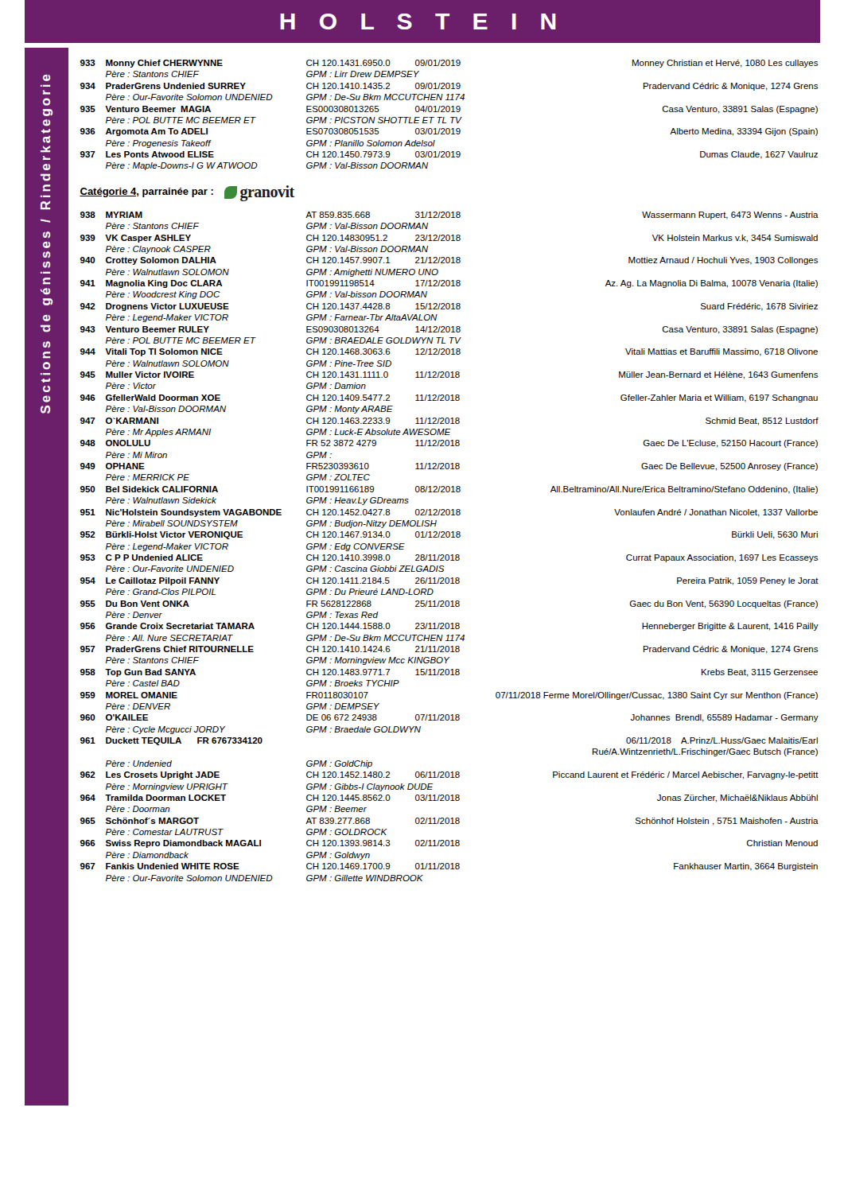H O L S T E I N
Sections de génisses / Rinderkategorie
| 933 | Monny Chief CHERWYNNE | CH 120.1431.6950.0 | 09/01/2019 | Monney Christian et Hervé, 1080 Les cullayes |
| | Père : Stantons CHIEF | GPM : Lirr Drew DEMPSEY |
| 934 | PraderGrens Undenied SURREY | CH 120.1410.1435.2 | 09/01/2019 | Pradervand Cédric & Monique, 1274 Grens |
| | Père : Our-Favorite Solomon UNDENIED | GPM : De-Su Bkm MCCUTCHEN 1174 |
| 935 | Venturo Beemer MAGIA | ES000308013265 | 04/01/2019 | Casa Venturo, 33891 Salas (Espagne) |
| | Père : POL BUTTE MC BEEMER ET | GPM : PICSTON SHOTTLE ET TL TV |
| 936 | Argomota Am To ADELI | ES070308051535 | 03/01/2019 | Alberto Medina, 33394 Gijon (Spain) |
| | Père : Progenesis Takeoff | GPM : Planillo Solomon Adelsol |
| 937 | Les Ponts Atwood ELISE | CH 120.1450.7973.9 | 03/01/2019 | Dumas Claude, 1627 Vaulruz |
| | Père : Maple-Downs-I G W ATWOOD | GPM : Val-Bisson DOORMAN |
Catégorie 4, parrainée par : granovit
| 938 | MYRIAM | AT 859.835.668 | 31/12/2018 | Wassermann Rupert, 6473 Wenns - Austria |
| | Père : Stantons CHIEF | GPM : Val-Bisson DOORMAN |
| 939 | VK Casper ASHLEY | CH 120.14830951.2 | 23/12/2018 | VK Holstein Markus v.k, 3454 Sumiswald |
| | Père : Claynook CASPER | GPM : Val-Bisson DOORMAN |
| 940 | Crottey Solomon DALHIA | CH 120.1457.9907.1 | 21/12/2018 | Mottiez Arnaud / Hochuli Yves, 1903 Collonges |
| | Père : Walnutlawn SOLOMON | GPM : Amighetti NUMERO UNO |
| 941 | Magnolia King Doc CLARA | IT001991198514 | 17/12/2018 | Az. Ag. La Magnolia Di Balma, 10078 Venaria (Italie) |
| | Père : Woodcrest King DOC | GPM : Val-bisson DOORMAN |
| 942 | Drognens Victor LUXUEUSE | CH 120.1437.4428.8 | 15/12/2018 | Suard Frédéric, 1678 Siviriez |
| | Père : Legend-Maker VICTOR | GPM : Farnear-Tbr AltaAVALON |
| 943 | Venturo Beemer RULEY | ES090308013264 | 14/12/2018 | Casa Venturo, 33891 Salas (Espagne) |
| | Père : POL BUTTE MC BEEMER ET | GPM : BRAEDALE GOLDWYN TL TV |
| 944 | Vitali Top TI Solomon NICE | CH 120.1468.3063.6 | 12/12/2018 | Vitali Mattias et Baruffili Massimo, 6718 Olivone |
| | Père : Walnutlawn SOLOMON | GPM : Pine-Tree SID |
| 945 | Muller Victor IVOIRE | CH 120.1431.1111.0 | 11/12/2018 | Müller Jean-Bernard et Hélène, 1643 Gumenfens |
| | Père : Victor | GPM : Damion |
| 946 | GfellerWald Doorman XOE | CH 120.1409.5477.2 | 11/12/2018 | Gfeller-Zahler Maria et William, 6197 Schangnau |
| | Père : Val-Bisson DOORMAN | GPM : Monty ARABE |
| 947 | O`KARMANI | CH 120.1463.2233.9 | 11/12/2018 | Schmid Beat, 8512 Lustdorf |
| | Père : Mr Apples ARMANI | GPM : Luck-E Absolute AWESOME |
| 948 | ONOLULU | FR 52 3872 4279 | 11/12/2018 | Gaec De L'Ecluse, 52150 Hacourt (France) |
| | Père : Mi Miron | GPM : |
| 949 | OPHANE | FR5230393610 | 11/12/2018 | Gaec De Bellevue, 52500 Anrosey (France) |
| | Père : MERRICK PE | GPM : ZOLTEC |
| 950 | Bel Sidekick CALIFORNIA | IT001991166189 | 08/12/2018 | All.Beltramino/All.Nure/Erica Beltramino/Stefano Oddenino, (Italie) |
| | Père : Walnutlawn Sidekick | GPM : Heav.Ly GDreams |
| 951 | Nic'Holstein Soundsystem VAGABONDE | CH 120.1452.0427.8 | 02/12/2018 | Vonlaufen André / Jonathan Nicolet, 1337 Vallorbe |
| | Père : Mirabell SOUNDSYSTEM | GPM : Budjon-Nitzy DEMOLISH |
| 952 | Bürkli-Holst Victor VERONIQUE | CH 120.1467.9134.0 | 01/12/2018 | Bürkli Ueli, 5630 Muri |
| | Père : Legend-Maker VICTOR | GPM : Edg CONVERSE |
| 953 | C P P Undenied ALICE | CH 120.1410.3998.0 | 28/11/2018 | Currat Papaux Association, 1697 Les Ecasseys |
| | Père : Our-Favorite UNDENIED | GPM : Cascina Giobbi ZELGADIS |
| 954 | Le Caillotaz Pilpoil FANNY | CH 120.1411.2184.5 | 26/11/2018 | Pereira Patrik, 1059 Peney le Jorat |
| | Père : Grand-Clos PILPOIL | GPM : Du Prieuré LAND-LORD |
| 955 | Du Bon Vent ONKA | FR 5628122868 | 25/11/2018 | Gaec du Bon Vent, 56390 Locqueltas (France) |
| | Père : Denver | GPM : Texas Red |
| 956 | Grande Croix Secretariat TAMARA | CH 120.1444.1588.0 | 23/11/2018 | Henneberger Brigitte & Laurent, 1416 Pailly |
| | Père : All. Nure SECRETARIAT | GPM : De-Su Bkm MCCUTCHEN 1174 |
| 957 | PraderGrens Chief RITOURNELLE | CH 120.1410.1424.6 | 21/11/2018 | Pradervand Cédric & Monique, 1274 Grens |
| | Père : Stantons CHIEF | GPM : Morningview Mcc KINGBOY |
| 958 | Top Gun Bad SANYA | CH 120.1483.9771.7 | 15/11/2018 | Krebs Beat, 3115 Gerzensee |
| | Père : Castel BAD | GPM : Broeks TYCHIP |
| 959 | MOREL OMANIE | FR0118030107 | | 07/11/2018 Ferme Morel/Ollinger/Cussac, 1380 Saint Cyr sur Menthon (France) |
| | Père : DENVER | GPM : DEMPSEY |
| 960 | O'KAILEE | DE 06 672 24938 | 07/11/2018 | Johannes Brendl, 65589 Hadamar - Germany |
| | Père : Cycle Mcgucci JORDY | GPM : Braedale GOLDWYN |
| 961 | Duckett TEQUILA FR 6767334120 | | | 06/11/2018 A.Prinz/L.Huss/Gaec Malaitis/Earl Rué/A.Wintzenrieth/L.Frischinger/Gaec Butsch (France) |
| | Père : Undenied | GPM : GoldChip |
| 962 | Les Crosets Upright JADE | CH 120.1452.1480.2 | 06/11/2018 | Piccand Laurent et Frédéric / Marcel Aebischer, Farvagny-le-petitt |
| | Père : Morningview UPRIGHT | GPM : Gibbs-I Claynook DUDE |
| 964 | Tramilda Doorman LOCKET | CH 120.1445.8562.0 | 03/11/2018 | Jonas Zürcher, Michaël&Niklaus Abbühl |
| | Père : Doorman | GPM : Beemer |
| 965 | Schönhof´s MARGOT | AT 839.277.868 | 02/11/2018 | Schönhof Holstein , 5751 Maishofen - Austria |
| | Père : Comestar LAUTRUST | GPM : GOLDROCK |
| 966 | Swiss Repro Diamondback MAGALI | CH 120.1393.9814.3 | 02/11/2018 | Christian Menoud |
| | Père : Diamondback | GPM : Goldwyn |
| 967 | Fankis Undenied WHITE ROSE | CH 120.1469.1700.9 | 01/11/2018 | Fankhauser Martin, 3664 Burgistein |
| | Père : Our-Favorite Solomon UNDENIED | GPM : Gillette WINDBROOK |